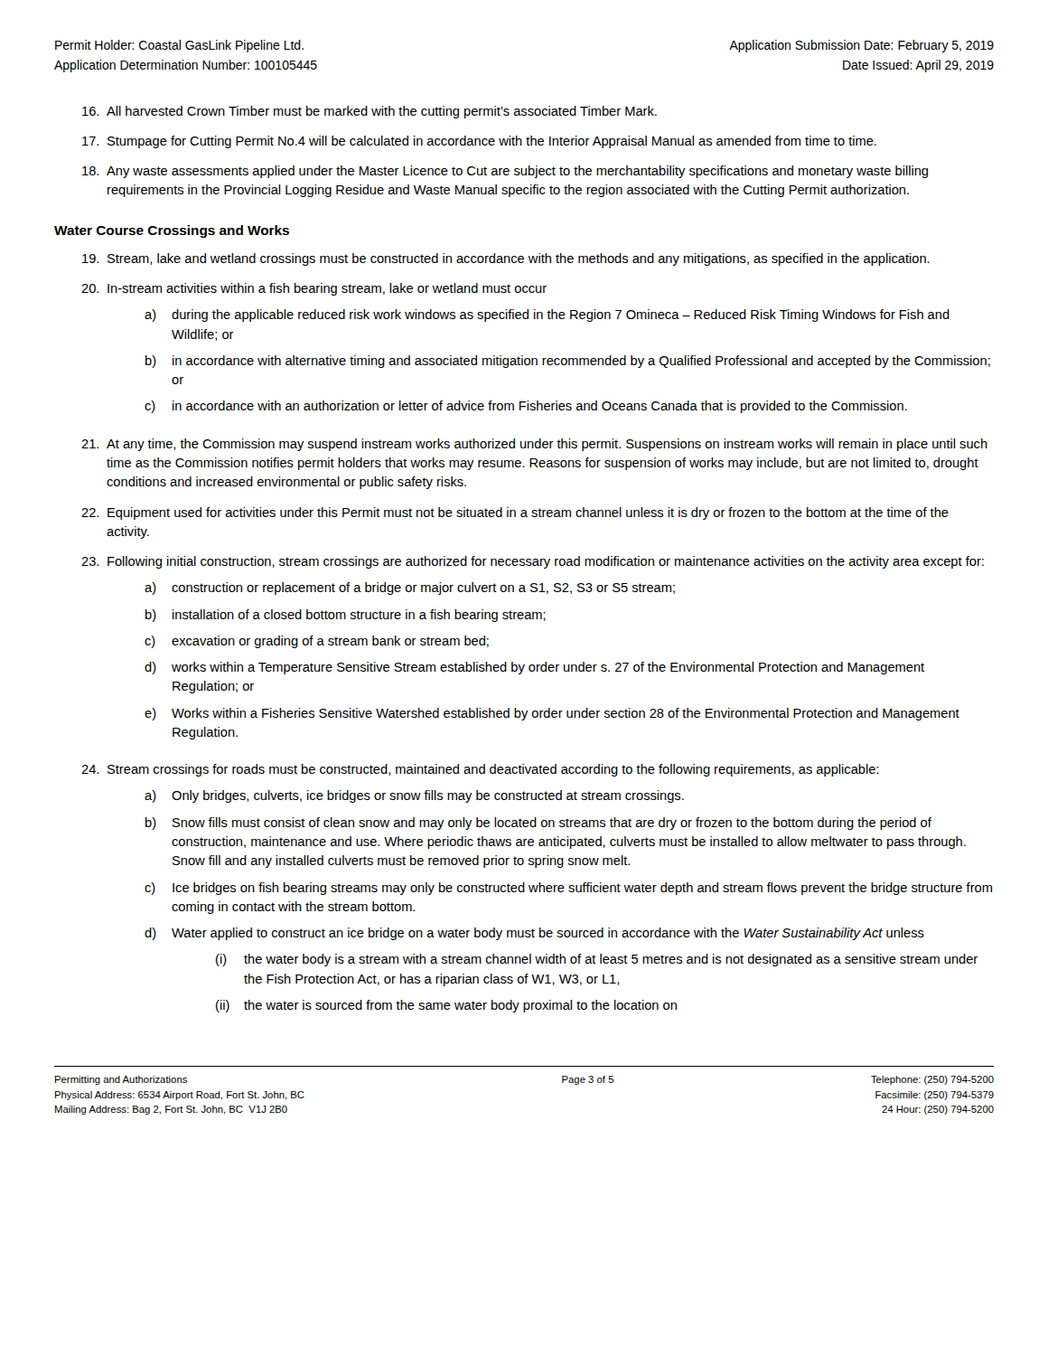Permit Holder: Coastal GasLink Pipeline Ltd.
Application Submission Date: February 5, 2019
Application Determination Number: 100105445
Date Issued: April 29, 2019
16. All harvested Crown Timber must be marked with the cutting permit’s associated Timber Mark.
17. Stumpage for Cutting Permit No.4 will be calculated in accordance with the Interior Appraisal Manual as amended from time to time.
18. Any waste assessments applied under the Master Licence to Cut are subject to the merchantability specifications and monetary waste billing requirements in the Provincial Logging Residue and Waste Manual specific to the region associated with the Cutting Permit authorization.
Water Course Crossings and Works
19. Stream, lake and wetland crossings must be constructed in accordance with the methods and any mitigations, as specified in the application.
20. In-stream activities within a fish bearing stream, lake or wetland must occur
a) during the applicable reduced risk work windows as specified in the Region 7 Omineca – Reduced Risk Timing Windows for Fish and Wildlife; or
b) in accordance with alternative timing and associated mitigation recommended by a Qualified Professional and accepted by the Commission; or
c) in accordance with an authorization or letter of advice from Fisheries and Oceans Canada that is provided to the Commission.
21. At any time, the Commission may suspend instream works authorized under this permit. Suspensions on instream works will remain in place until such time as the Commission notifies permit holders that works may resume. Reasons for suspension of works may include, but are not limited to, drought conditions and increased environmental or public safety risks.
22. Equipment used for activities under this Permit must not be situated in a stream channel unless it is dry or frozen to the bottom at the time of the activity.
23. Following initial construction, stream crossings are authorized for necessary road modification or maintenance activities on the activity area except for:
a) construction or replacement of a bridge or major culvert on a S1, S2, S3 or S5 stream;
b) installation of a closed bottom structure in a fish bearing stream;
c) excavation or grading of a stream bank or stream bed;
d) works within a Temperature Sensitive Stream established by order under s. 27 of the Environmental Protection and Management Regulation; or
e) Works within a Fisheries Sensitive Watershed established by order under section 28 of the Environmental Protection and Management Regulation.
24. Stream crossings for roads must be constructed, maintained and deactivated according to the following requirements, as applicable:
a) Only bridges, culverts, ice bridges or snow fills may be constructed at stream crossings.
b) Snow fills must consist of clean snow and may only be located on streams that are dry or frozen to the bottom during the period of construction, maintenance and use. Where periodic thaws are anticipated, culverts must be installed to allow meltwater to pass through. Snow fill and any installed culverts must be removed prior to spring snow melt.
c) Ice bridges on fish bearing streams may only be constructed where sufficient water depth and stream flows prevent the bridge structure from coming in contact with the stream bottom.
d) Water applied to construct an ice bridge on a water body must be sourced in accordance with the Water Sustainability Act unless
(i) the water body is a stream with a stream channel width of at least 5 metres and is not designated as a sensitive stream under the Fish Protection Act, or has a riparian class of W1, W3, or L1,
(ii) the water is sourced from the same water body proximal to the location on
Permitting and Authorizations
Physical Address: 6534 Airport Road, Fort St. John, BC
Mailing Address: Bag 2, Fort St. John, BC V1J 2B0
Page 3 of 5
Telephone: (250) 794-5200
Facsimile: (250) 794-5379
24 Hour: (250) 794-5200